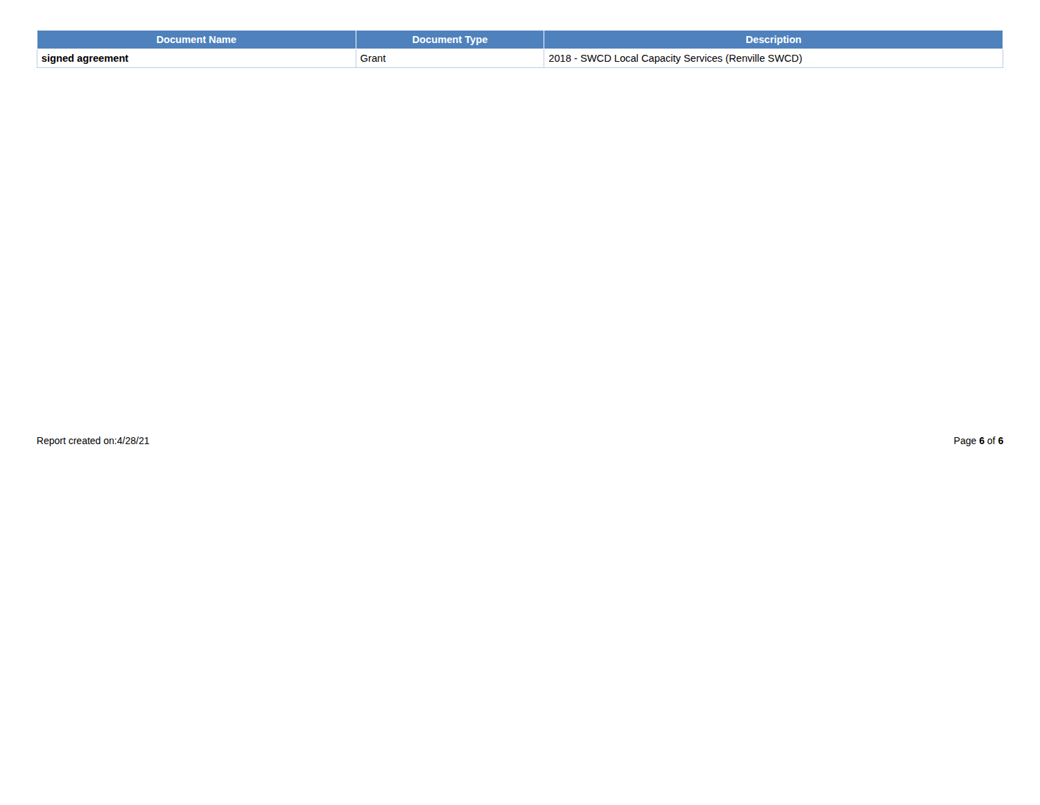| Document Name | Document Type | Description |
| --- | --- | --- |
| signed agreement | Grant | 2018 - SWCD Local Capacity Services (Renville SWCD) |
Report created on:4/28/21 Page 6 of 6